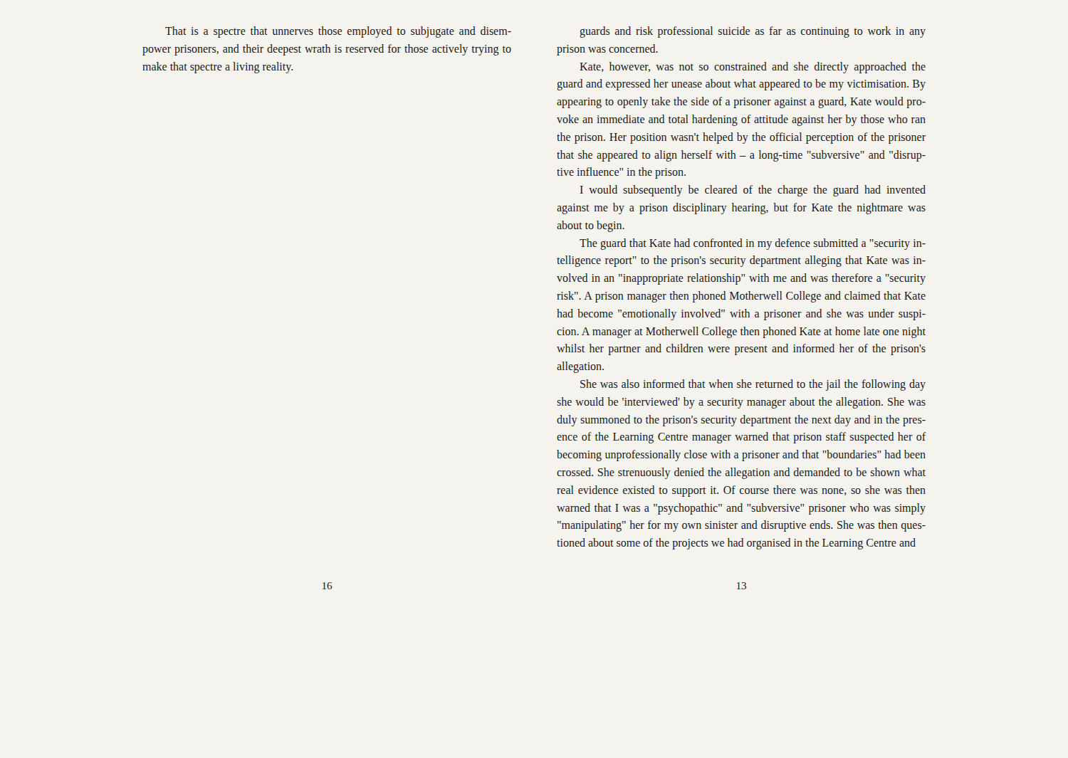That is a spectre that unnerves those employed to subjugate and disempower prisoners, and their deepest wrath is reserved for those actively trying to make that spectre a living reality.
16
guards and risk professional suicide as far as continuing to work in any prison was concerned.
Kate, however, was not so constrained and she directly approached the guard and expressed her unease about what appeared to be my victimisation. By appearing to openly take the side of a prisoner against a guard, Kate would provoke an immediate and total hardening of attitude against her by those who ran the prison. Her position wasn't helped by the official perception of the prisoner that she appeared to align herself with – a long-time "subversive" and "disruptive influence" in the prison.
I would subsequently be cleared of the charge the guard had invented against me by a prison disciplinary hearing, but for Kate the nightmare was about to begin.
The guard that Kate had confronted in my defence submitted a "security intelligence report" to the prison's security department alleging that Kate was involved in an "inappropriate relationship" with me and was therefore a "security risk". A prison manager then phoned Motherwell College and claimed that Kate had become "emotionally involved" with a prisoner and she was under suspicion. A manager at Motherwell College then phoned Kate at home late one night whilst her partner and children were present and informed her of the prison's allegation.
She was also informed that when she returned to the jail the following day she would be 'interviewed' by a security manager about the allegation. She was duly summoned to the prison's security department the next day and in the presence of the Learning Centre manager warned that prison staff suspected her of becoming unprofessionally close with a prisoner and that "boundaries" had been crossed. She strenuously denied the allegation and demanded to be shown what real evidence existed to support it. Of course there was none, so she was then warned that I was a "psychopathic" and "subversive" prisoner who was simply "manipulating" her for my own sinister and disruptive ends. She was then questioned about some of the projects we had organised in the Learning Centre and
13